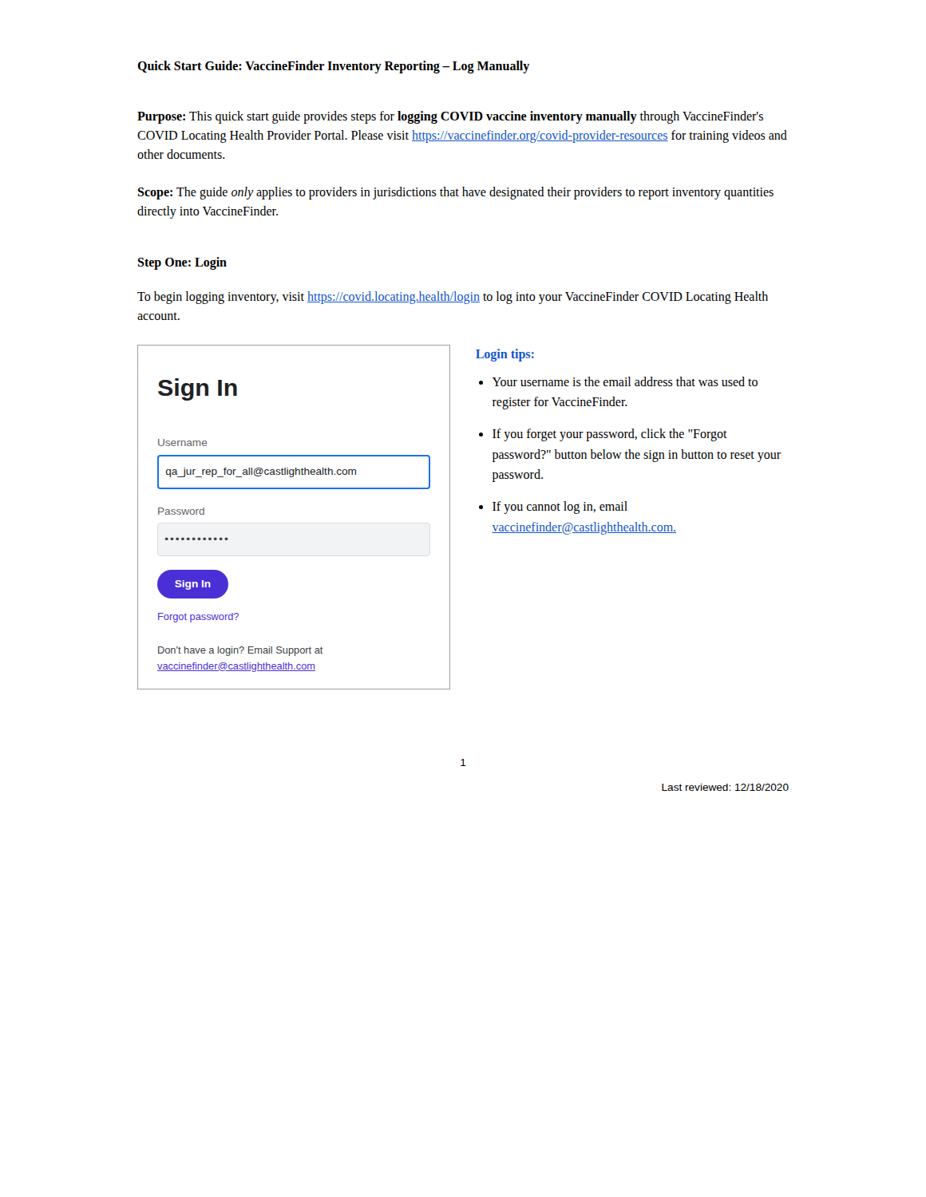Quick Start Guide: VaccineFinder Inventory Reporting – Log Manually
Purpose: This quick start guide provides steps for logging COVID vaccine inventory manually through VaccineFinder's COVID Locating Health Provider Portal. Please visit https://vaccinefinder.org/covid-provider-resources for training videos and other documents.
Scope: The guide only applies to providers in jurisdictions that have designated their providers to report inventory quantities directly into VaccineFinder.
Step One: Login
To begin logging inventory, visit https://covid.locating.health/login to log into your VaccineFinder COVID Locating Health account.
Sign In
Username
qa_jur_rep_for_all@castlighthealth.com
Password
••••••••••••
Sign In
Forgot password?
Don't have a login? Email Support at
vaccinefinder@castlighthealth.com
Login tips:
Your username is the email address that was used to register for VaccineFinder.
If you forget your password, click the "Forgot password?" button below the sign in button to reset your password.
If you cannot log in, email vaccinefinder@castlighthealth.com.
1
Last reviewed: 12/18/2020